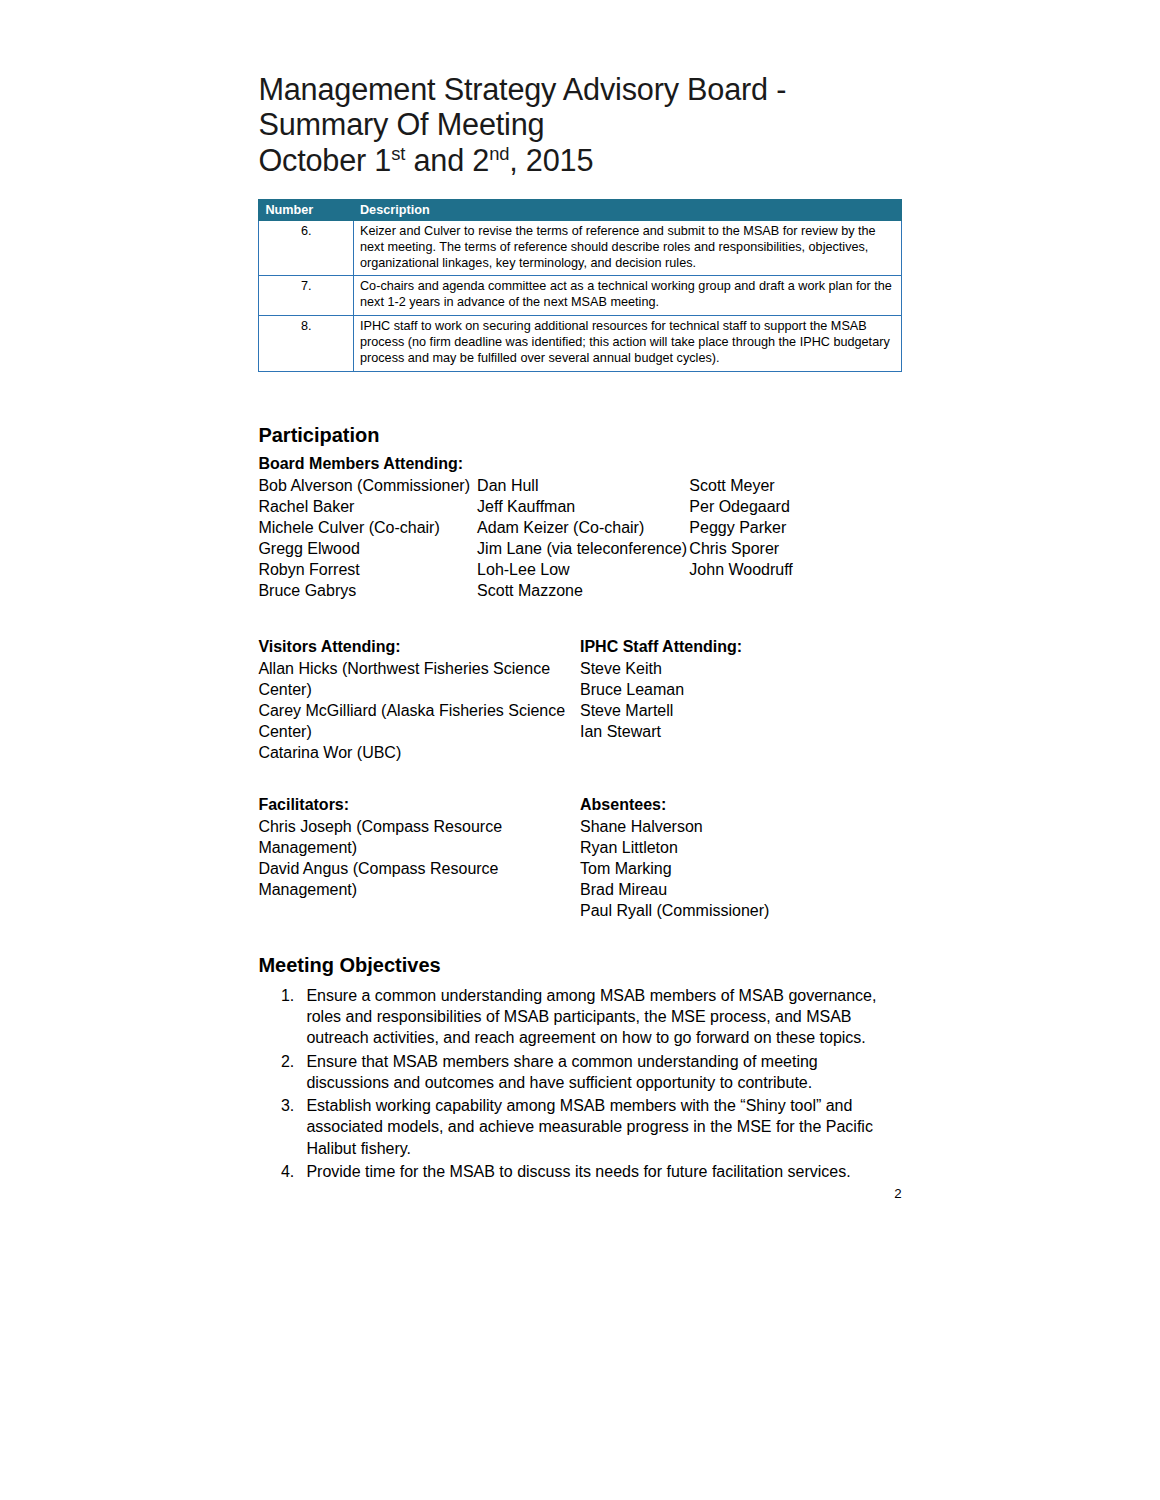Management Strategy Advisory Board - Summary Of MeetingOctober 1st and 2nd, 2015
| Number | Description |
| --- | --- |
| 6. | Keizer and Culver to revise the terms of reference and submit to the MSAB for review by the next meeting. The terms of reference should describe roles and responsibilities, objectives, organizational linkages, key terminology, and decision rules. |
| 7. | Co-chairs and agenda committee act as a technical working group and draft a work plan for the next 1-2 years in advance of the next MSAB meeting. |
| 8. | IPHC staff to work on securing additional resources for technical staff to support the MSAB process (no firm deadline was identified; this action will take place through the IPHC budgetary process and may be fulfilled over several annual budget cycles). |
Participation
Board Members Attending:
Bob Alverson (Commissioner)
Rachel Baker
Michele Culver (Co-chair)
Gregg Elwood
Robyn Forrest
Bruce Gabrys
Dan Hull
Jeff Kauffman
Adam Keizer (Co-chair)
Jim Lane (via teleconference)
Loh-Lee Low
Scott Mazzone
Scott Meyer
Per Odegaard
Peggy Parker
Chris Sporer
John Woodruff
Visitors Attending:
Allan Hicks (Northwest Fisheries Science Center)
Carey McGilliard (Alaska Fisheries Science Center)
Catarina Wor (UBC)
IPHC Staff Attending:
Steve Keith
Bruce Leaman
Steve Martell
Ian Stewart
Facilitators:
Chris Joseph (Compass Resource Management)
David Angus (Compass Resource Management)
Absentees:
Shane Halverson
Ryan Littleton
Tom Marking
Brad Mireau
Paul Ryall (Commissioner)
Meeting Objectives
Ensure a common understanding among MSAB members of MSAB governance, roles and responsibilities of MSAB participants, the MSE process, and MSAB outreach activities, and reach agreement on how to go forward on these topics.
Ensure that MSAB members share a common understanding of meeting discussions and outcomes and have sufficient opportunity to contribute.
Establish working capability among MSAB members with the “Shiny tool” and associated models, and achieve measurable progress in the MSE for the Pacific Halibut fishery.
Provide time for the MSAB to discuss its needs for future facilitation services.
2